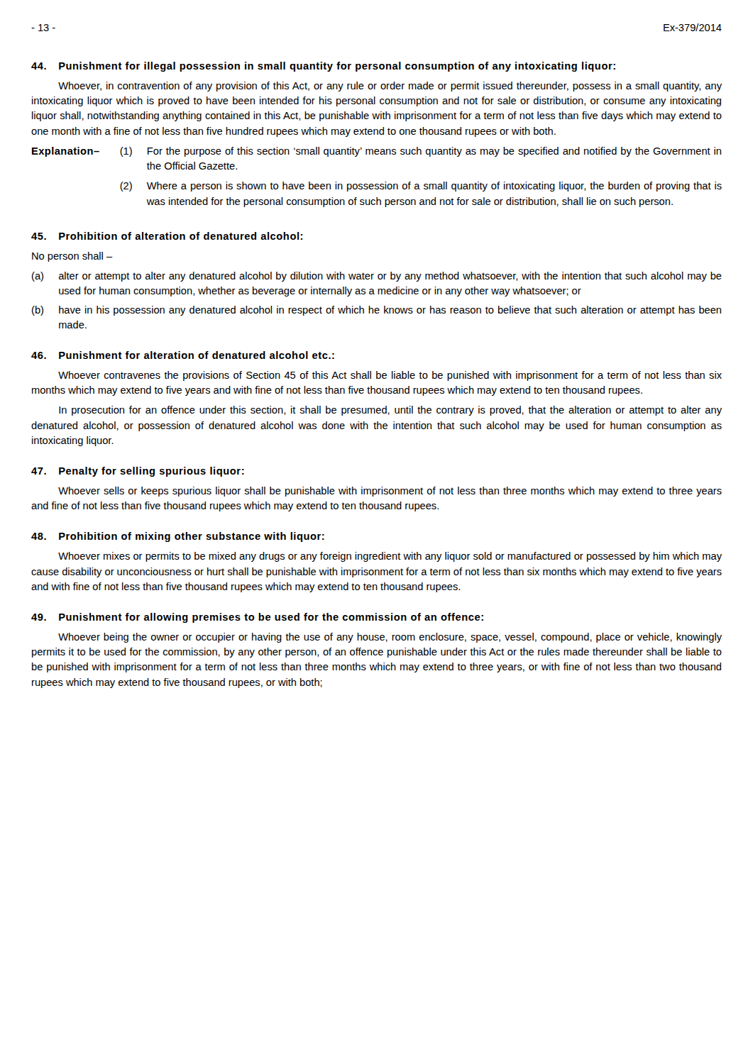- 13 - Ex-379/2014
44. Punishment for illegal possession in small quantity for personal consumption of any intoxicating liquor:
Whoever, in contravention of any provision of this Act, or any rule or order made or permit issued thereunder, possess in a small quantity, any intoxicating liquor which is proved to have been intended for his personal consumption and not for sale or distribution, or consume any intoxicating liquor shall, notwithstanding anything contained in this Act, be punishable with imprisonment for a term of not less than five days which may extend to one month with a fine of not less than five hundred rupees which may extend to one thousand rupees or with both.
Explanation–
(1) For the purpose of this section ‘small quantity’ means such quantity as may be specified and notified by the Government in the Official Gazette.
(2) Where a person is shown to have been in possession of a small quantity of intoxicating liquor, the burden of proving that is was intended for the personal consumption of such person and not for sale or distribution, shall lie on such person.
45. Prohibition of alteration of denatured alcohol:
No person shall –
(a) alter or attempt to alter any denatured alcohol by dilution with water or by any method whatsoever, with the intention that such alcohol may be used for human consumption, whether as beverage or internally as a medicine or in any other way whatsoever; or
(b) have in his possession any denatured alcohol in respect of which he knows or has reason to believe that such alteration or attempt has been made.
46. Punishment for alteration of denatured alcohol etc.:
Whoever contravenes the provisions of Section 45 of this Act shall be liable to be punished with imprisonment for a term of not less than six months which may extend to five years and with fine of not less than five thousand rupees which may extend to ten thousand rupees.
In prosecution for an offence under this section, it shall be presumed, until the contrary is proved, that the alteration or attempt to alter any denatured alcohol, or possession of denatured alcohol was done with the intention that such alcohol may be used for human consumption as intoxicating liquor.
47. Penalty for selling spurious liquor:
Whoever sells or keeps spurious liquor shall be punishable with imprisonment of not less than three months which may extend to three years and fine of not less than five thousand rupees which may extend to ten thousand rupees.
48. Prohibition of mixing other substance with liquor:
Whoever mixes or permits to be mixed any drugs or any foreign ingredient with any liquor sold or manufactured or possessed by him which may cause disability or unconciousness or hurt shall be punishable with imprisonment for a term of not less than six months which may extend to five years and with fine of not less than five thousand rupees which may extend to ten thousand rupees.
49. Punishment for allowing premises to be used for the commission of an offence:
Whoever being the owner or occupier or having the use of any house, room enclosure, space, vessel, compound, place or vehicle, knowingly permits it to be used for the commission, by any other person, of an offence punishable under this Act or the rules made thereunder shall be liable to be punished with imprisonment for a term of not less than three months which may extend to three years, or with fine of not less than two thousand rupees which may extend to five thousand rupees, or with both;